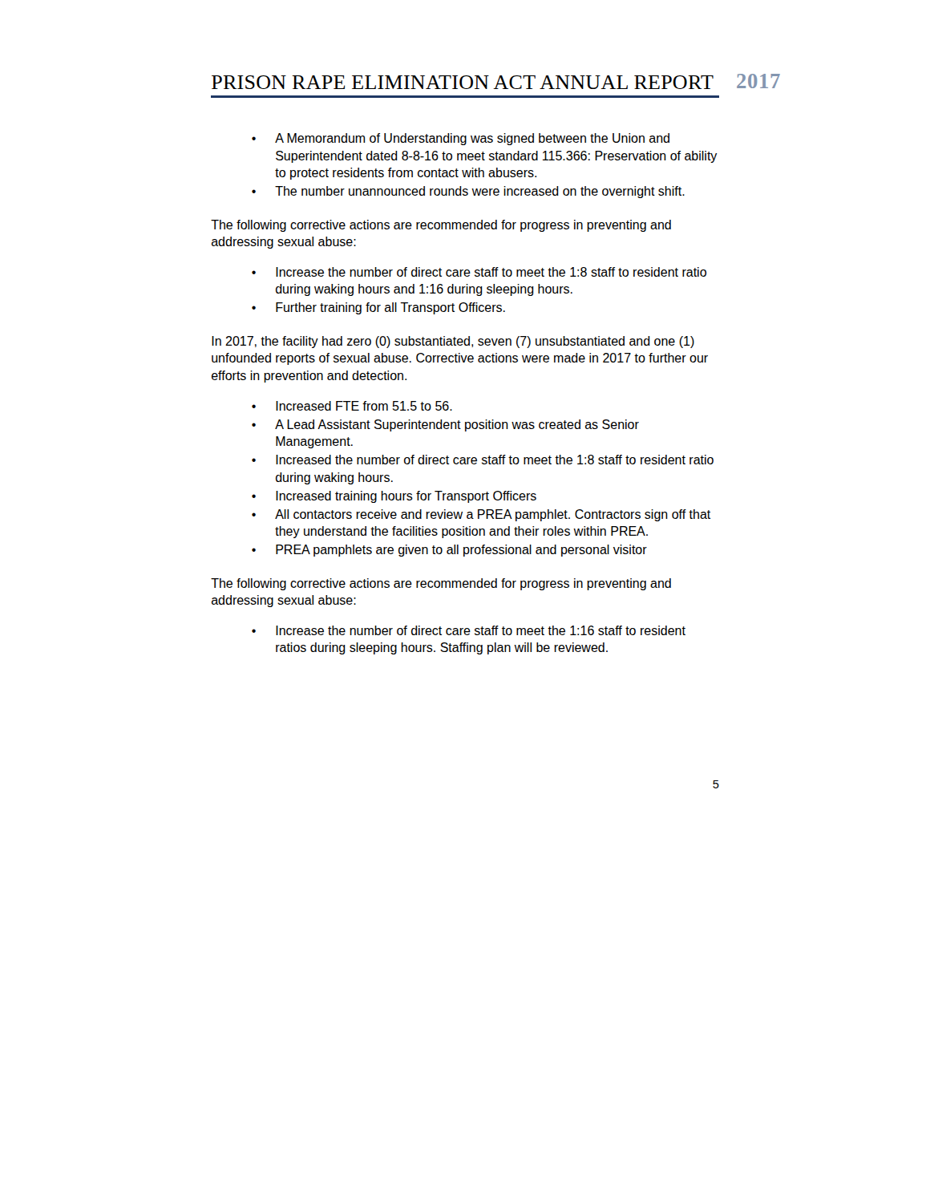PRISON RAPE ELIMINATION ACT ANNUAL REPORT
2017
A Memorandum of Understanding was signed between the Union and Superintendent dated 8-8-16 to meet standard 115.366: Preservation of ability to protect residents from contact with abusers.
The number unannounced rounds were increased on the overnight shift.
The following corrective actions are recommended for progress in preventing and addressing sexual abuse:
Increase the number of direct care staff to meet the 1:8 staff to resident ratio during waking hours and 1:16 during sleeping hours.
Further training for all Transport Officers.
In 2017, the facility had zero (0) substantiated, seven (7) unsubstantiated and one (1) unfounded reports of sexual abuse. Corrective actions were made in 2017 to further our efforts in prevention and detection.
Increased FTE from 51.5 to 56.
A Lead Assistant Superintendent position was created as Senior Management.
Increased the number of direct care staff to meet the 1:8 staff to resident ratio during waking hours.
Increased training hours for Transport Officers
All contactors receive and review a PREA pamphlet. Contractors sign off that they understand the facilities position and their roles within PREA.
PREA pamphlets are given to all professional and personal visitor
The following corrective actions are recommended for progress in preventing and addressing sexual abuse:
Increase the number of direct care staff to meet the 1:16 staff to resident ratios during sleeping hours. Staffing plan will be reviewed.
5